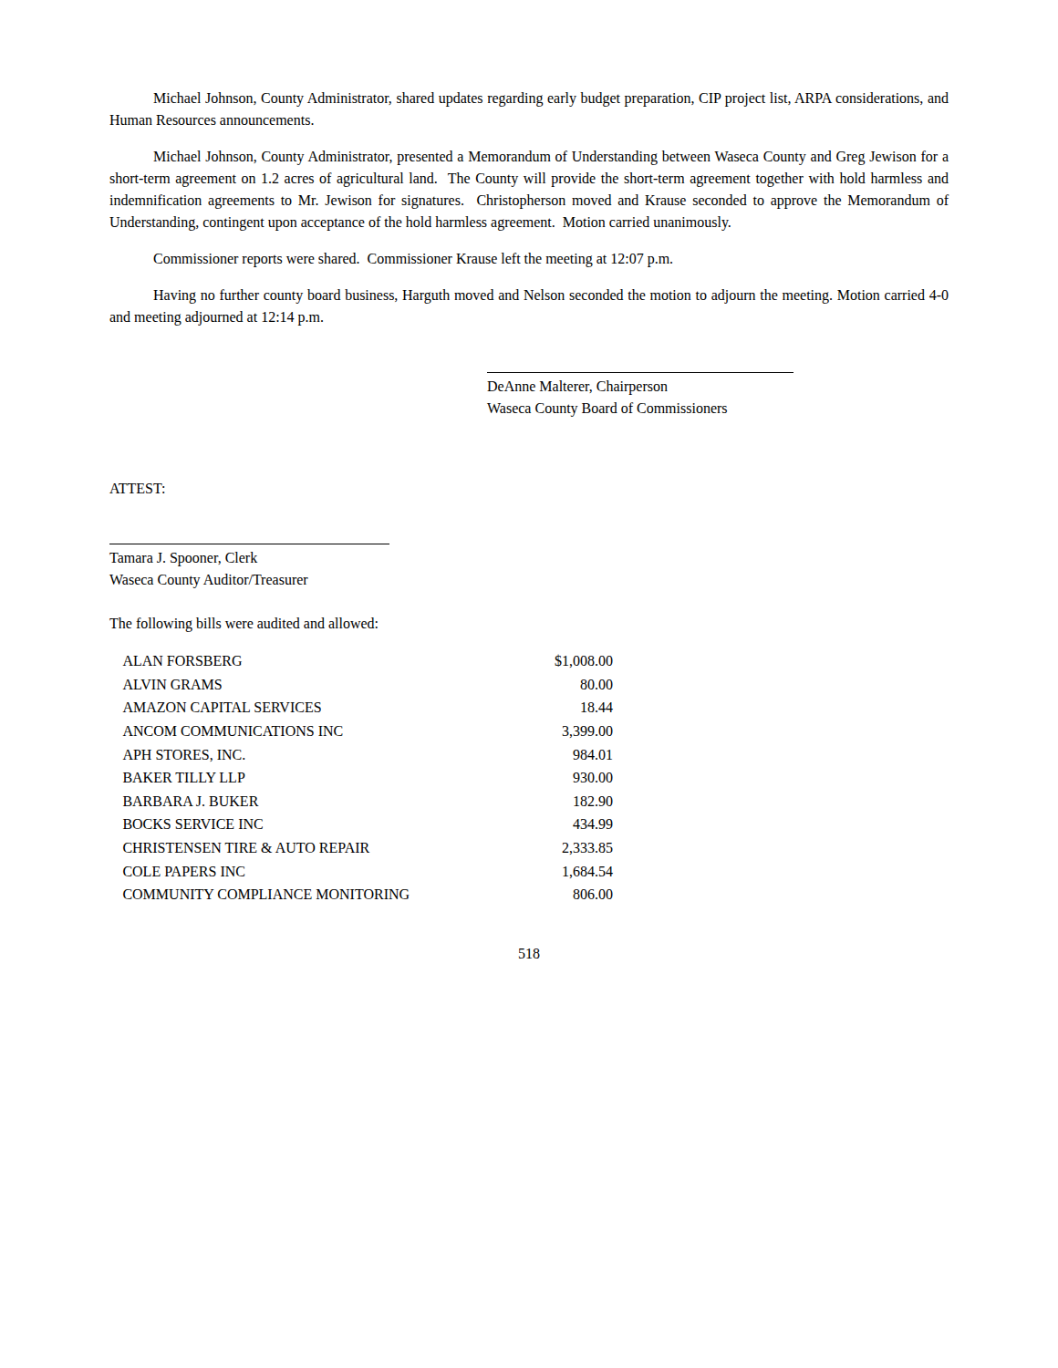Michael Johnson, County Administrator, shared updates regarding early budget preparation, CIP project list, ARPA considerations, and Human Resources announcements.
Michael Johnson, County Administrator, presented a Memorandum of Understanding between Waseca County and Greg Jewison for a short-term agreement on 1.2 acres of agricultural land. The County will provide the short-term agreement together with hold harmless and indemnification agreements to Mr. Jewison for signatures. Christopherson moved and Krause seconded to approve the Memorandum of Understanding, contingent upon acceptance of the hold harmless agreement. Motion carried unanimously.
Commissioner reports were shared. Commissioner Krause left the meeting at 12:07 p.m.
Having no further county board business, Harguth moved and Nelson seconded the motion to adjourn the meeting. Motion carried 4-0 and meeting adjourned at 12:14 p.m.
DeAnne Malterer, Chairperson
Waseca County Board of Commissioners
ATTEST:
Tamara J. Spooner, Clerk
Waseca County Auditor/Treasurer
The following bills were audited and allowed:
| ALAN FORSBERG | $1,008.00 |
| ALVIN GRAMS | 80.00 |
| AMAZON CAPITAL SERVICES | 18.44 |
| ANCOM COMMUNICATIONS INC | 3,399.00 |
| APH STORES, INC. | 984.01 |
| BAKER TILLY LLP | 930.00 |
| BARBARA J. BUKER | 182.90 |
| BOCKS SERVICE INC | 434.99 |
| CHRISTENSEN TIRE & AUTO REPAIR | 2,333.85 |
| COLE PAPERS INC | 1,684.54 |
| COMMUNITY COMPLIANCE MONITORING | 806.00 |
518